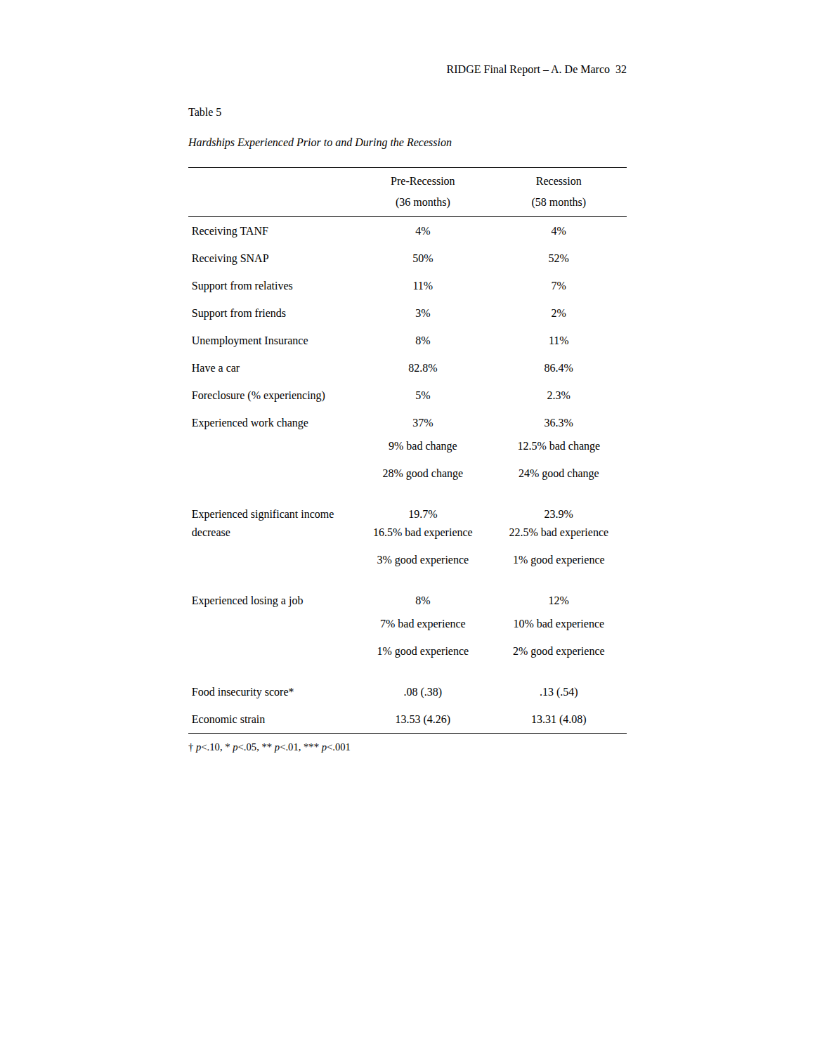RIDGE Final Report – A. De Marco 32
Table 5
Hardships Experienced Prior to and During the Recession
| | Pre-Recession | Recession |
| --- | --- | --- |
| | (36 months) | (58 months) |
| Receiving TANF | 4% | 4% |
| Receiving SNAP | 50% | 52% |
| Support from relatives | 11% | 7% |
| Support from friends | 3% | 2% |
| Unemployment Insurance | 8% | 11% |
| Have a car | 82.8% | 86.4% |
| Foreclosure (% experiencing) | 5% | 2.3% |
| Experienced work change | 37% | 36.3% |
| | 9% bad change | 12.5% bad change |
| | 28% good change | 24% good change |
| Experienced significant income decrease | 19.7% 16.5% bad experience | 23.9% 22.5% bad experience |
| | 3% good experience | 1% good experience |
| Experienced losing a job | 8% | 12% |
| | 7% bad experience | 10% bad experience |
| | 1% good experience | 2% good experience |
| Food insecurity score* | .08 (.38) | .13 (.54) |
| Economic strain | 13.53 (4.26) | 13.31 (4.08) |
† p<.10, * p<.05, ** p<.01, *** p<.001